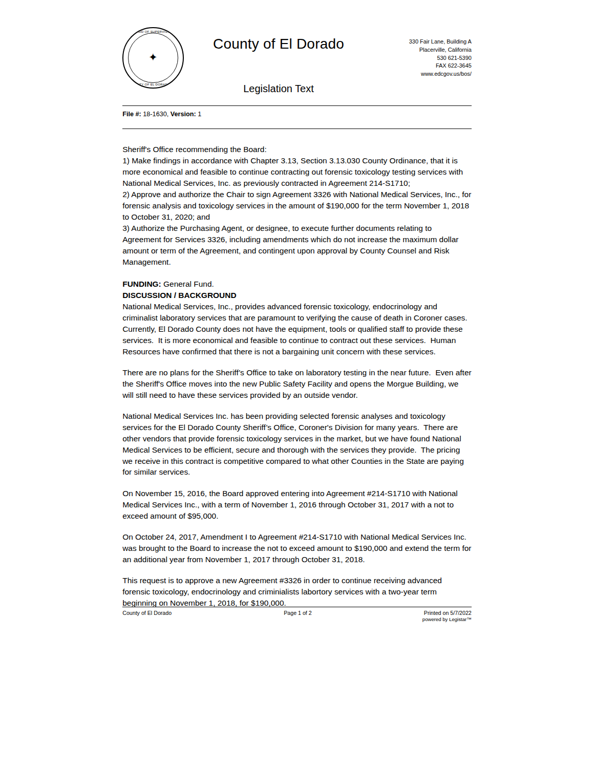Board of Supervisors
✦
County of El Dorado, CA
County of El Dorado
Legislation Text
330 Fair Lane, Building A
Placerville, California
530 621-5390
FAX 622-3645
www.edcgov.us/bos/
File #: 18-1630, Version: 1
Sheriff's Office recommending the Board:
1) Make findings in accordance with Chapter 3.13, Section 3.13.030 County Ordinance, that it is more economical and feasible to continue contracting out forensic toxicology testing services with National Medical Services, Inc. as previously contracted in Agreement 214-S1710;
2) Approve and authorize the Chair to sign Agreement 3326 with National Medical Services, Inc., for forensic analysis and toxicology services in the amount of $190,000 for the term November 1, 2018 to October 31, 2020; and
3) Authorize the Purchasing Agent, or designee, to execute further documents relating to Agreement for Services 3326, including amendments which do not increase the maximum dollar amount or term of the Agreement, and contingent upon approval by County Counsel and Risk Management.
FUNDING: General Fund.
DISCUSSION / BACKGROUND
National Medical Services, Inc., provides advanced forensic toxicology, endocrinology and criminalist laboratory services that are paramount to verifying the cause of death in Coroner cases. Currently, El Dorado County does not have the equipment, tools or qualified staff to provide these services. It is more economical and feasible to continue to contract out these services. Human Resources have confirmed that there is not a bargaining unit concern with these services.
There are no plans for the Sheriff’s Office to take on laboratory testing in the near future. Even after the Sheriff's Office moves into the new Public Safety Facility and opens the Morgue Building, we will still need to have these services provided by an outside vendor.
National Medical Services Inc. has been providing selected forensic analyses and toxicology services for the El Dorado County Sheriff’s Office, Coroner's Division for many years. There are other vendors that provide forensic toxicology services in the market, but we have found National Medical Services to be efficient, secure and thorough with the services they provide. The pricing we receive in this contract is competitive compared to what other Counties in the State are paying for similar services.
On November 15, 2016, the Board approved entering into Agreement #214-S1710 with National Medical Services Inc., with a term of November 1, 2016 through October 31, 2017 with a not to exceed amount of $95,000.
On October 24, 2017, Amendment I to Agreement #214-S1710 with National Medical Services Inc. was brought to the Board to increase the not to exceed amount to $190,000 and extend the term for an additional year from November 1, 2017 through October 31, 2018.
This request is to approve a new Agreement #3326 in order to continue receiving advanced forensic toxicology, endocrinology and criminialists labortory services with a two-year term beginning on November 1, 2018, for $190,000.
County of El Dorado
Page 1 of 2
Printed on 5/7/2022
powered by Legistar™